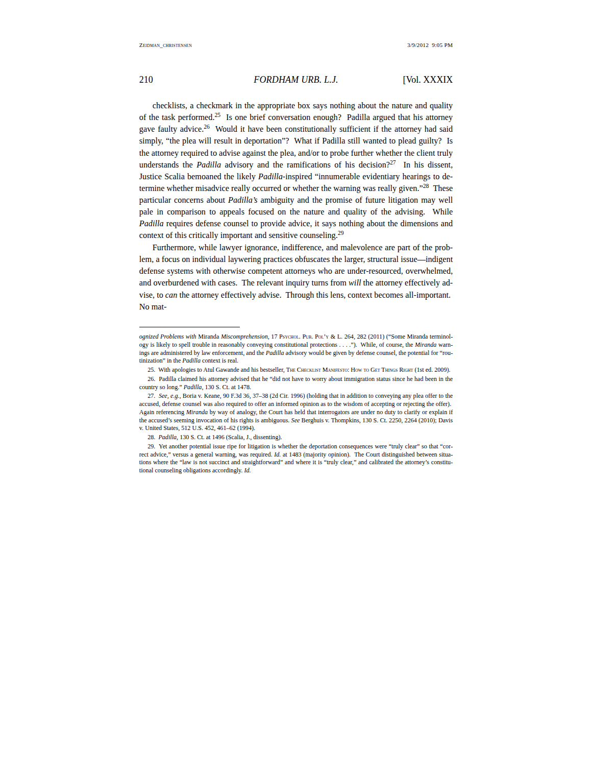Zeidman_Christensen
3/9/2012 9:05 PM
210
FORDHAM URB. L.J.
[Vol. XXXIX
checklists, a checkmark in the appropriate box says nothing about the nature and quality of the task performed.25 Is one brief conversation enough? Padilla argued that his attorney gave faulty advice.26 Would it have been constitutionally sufficient if the attorney had said simply, “the plea will result in deportation”? What if Padilla still wanted to plead guilty? Is the attorney required to advise against the plea, and/or to probe further whether the client truly understands the Padilla advisory and the ramifications of his decision?27 In his dissent, Justice Scalia bemoaned the likely Padilla-inspired “innumerable evidentiary hearings to determine whether misadvice really occurred or whether the warning was really given.”28 These particular concerns about Padilla’s ambiguity and the promise of future litigation may well pale in comparison to appeals focused on the nature and quality of the advising. While Padilla requires defense counsel to provide advice, it says nothing about the dimensions and context of this critically important and sensitive counseling.29
Furthermore, while lawyer ignorance, indifference, and malevolence are part of the problem, a focus on individual laywering practices obfuscates the larger, structural issue—indigent defense systems with otherwise competent attorneys who are under-resourced, overwhelmed, and overburdened with cases. The relevant inquiry turns from will the attorney effectively advise, to can the attorney effectively advise. Through this lens, context becomes all-important. No mat-
ognized Problems with Miranda Miscomprehension, 17 Psychol. Pub. Pol’y & L. 264, 282 (2011) (“Some Miranda terminology is likely to spell trouble in reasonably conveying constitutional protections . . . .”). While, of course, the Miranda warnings are administered by law enforcement, and the Padilla advisory would be given by defense counsel, the potential for “routinization” in the Padilla context is real.
25. With apologies to Atul Gawande and his bestseller, The Checklist Manifesto: How to Get Things Right (1st ed. 2009).
26. Padilla claimed his attorney advised that he “did not have to worry about immigration status since he had been in the country so long.” Padilla, 130 S. Ct. at 1478.
27. See, e.g., Boria v. Keane, 90 F.3d 36, 37–38 (2d Cir. 1996) (holding that in addition to conveying any plea offer to the accused, defense counsel was also required to offer an informed opinion as to the wisdom of accepting or rejecting the offer). Again referencing Miranda by way of analogy, the Court has held that interrogators are under no duty to clarify or explain if the accused’s seeming invocation of his rights is ambiguous. See Berghuis v. Thompkins, 130 S. Ct. 2250, 2264 (2010); Davis v. United States, 512 U.S. 452, 461–62 (1994).
28. Padilla, 130 S. Ct. at 1496 (Scalia, J., dissenting).
29. Yet another potential issue ripe for litigation is whether the deportation consequences were “truly clear” so that “correct advice,” versus a general warning, was required. Id. at 1483 (majority opinion). The Court distinguished between situations where the “law is not succinct and straightforward” and where it is “truly clear,” and calibrated the attorney’s constitutional counseling obligations accordingly. Id.